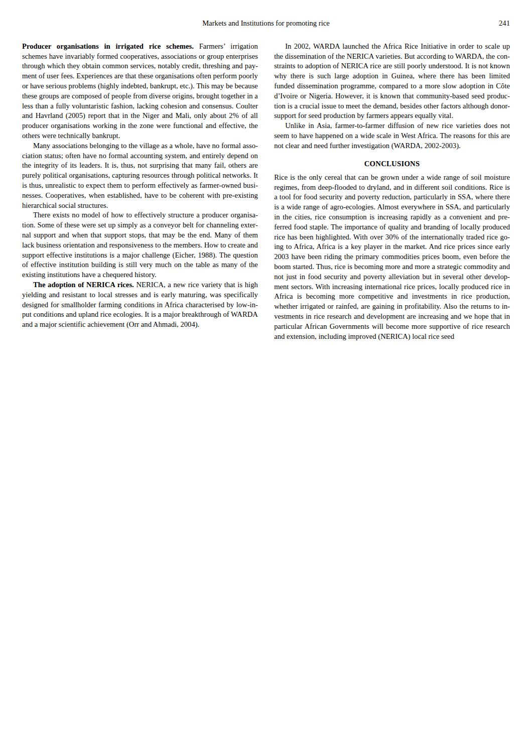Markets and Institutions for promoting rice 241
Producer organisations in irrigated rice schemes. Farmers’ irrigation schemes have invariably formed cooperatives, associations or group enterprises through which they obtain common services, notably credit, threshing and payment of user fees. Experiences are that these organisations often perform poorly or have serious problems (highly indebted, bankrupt, etc.). This may be because these groups are composed of people from diverse origins, brought together in a less than a fully voluntaristic fashion, lacking cohesion and consensus. Coulter and Havrland (2005) report that in the Niger and Mali, only about 2% of all producer organisations working in the zone were functional and effective, the others were technically bankrupt.
Many associations belonging to the village as a whole, have no formal association status; often have no formal accounting system, and entirely depend on the integrity of its leaders. It is, thus, not surprising that many fail, others are purely political organisations, capturing resources through political networks. It is thus, unrealistic to expect them to perform effectively as farmer-owned businesses. Cooperatives, when established, have to be coherent with pre-existing hierarchical social structures.
There exists no model of how to effectively structure a producer organisation. Some of these were set up simply as a conveyor belt for channeling external support and when that support stops, that may be the end. Many of them lack business orientation and responsiveness to the members. How to create and support effective institutions is a major challenge (Eicher, 1988). The question of effective institution building is still very much on the table as many of the existing institutions have a chequered history.
The adoption of NERICA rices. NERICA, a new rice variety that is high yielding and resistant to local stresses and is early maturing, was specifically designed for smallholder farming conditions in Africa characterised by low-input conditions and upland rice ecologies. It is a major breakthrough of WARDA and a major scientific achievement (Orr and Ahmadi, 2004).
In 2002, WARDA launched the Africa Rice Initiative in order to scale up the dissemination of the NERICA varieties. But according to WARDA, the constraints to adoption of NERICA rice are still poorly understood. It is not known why there is such large adoption in Guinea, where there has been limited funded dissemination programme, compared to a more slow adoption in Côte d’Ivoire or Nigeria. However, it is known that community-based seed production is a crucial issue to meet the demand, besides other factors although donor-support for seed production by farmers appears equally vital.
Unlike in Asia, farmer-to-farmer diffusion of new rice varieties does not seem to have happened on a wide scale in West Africa. The reasons for this are not clear and need further investigation (WARDA, 2002-2003).
CONCLUSIONS
Rice is the only cereal that can be grown under a wide range of soil moisture regimes, from deep-flooded to dryland, and in different soil conditions. Rice is a tool for food security and poverty reduction, particularly in SSA, where there is a wide range of agro-ecologies. Almost everywhere in SSA, and particularly in the cities, rice consumption is increasing rapidly as a convenient and preferred food staple. The importance of quality and branding of locally produced rice has been highlighted. With over 30% of the internationally traded rice going to Africa, Africa is a key player in the market. And rice prices since early 2003 have been riding the primary commodities prices boom, even before the boom started. Thus, rice is becoming more and more a strategic commodity and not just in food security and poverty alleviation but in several other development sectors. With increasing international rice prices, locally produced rice in Africa is becoming more competitive and investments in rice production, whether irrigated or rainfed, are gaining in profitability. Also the returns to investments in rice research and development are increasing and we hope that in particular African Governments will become more supportive of rice research and extension, including improved (NERICA) local rice seed